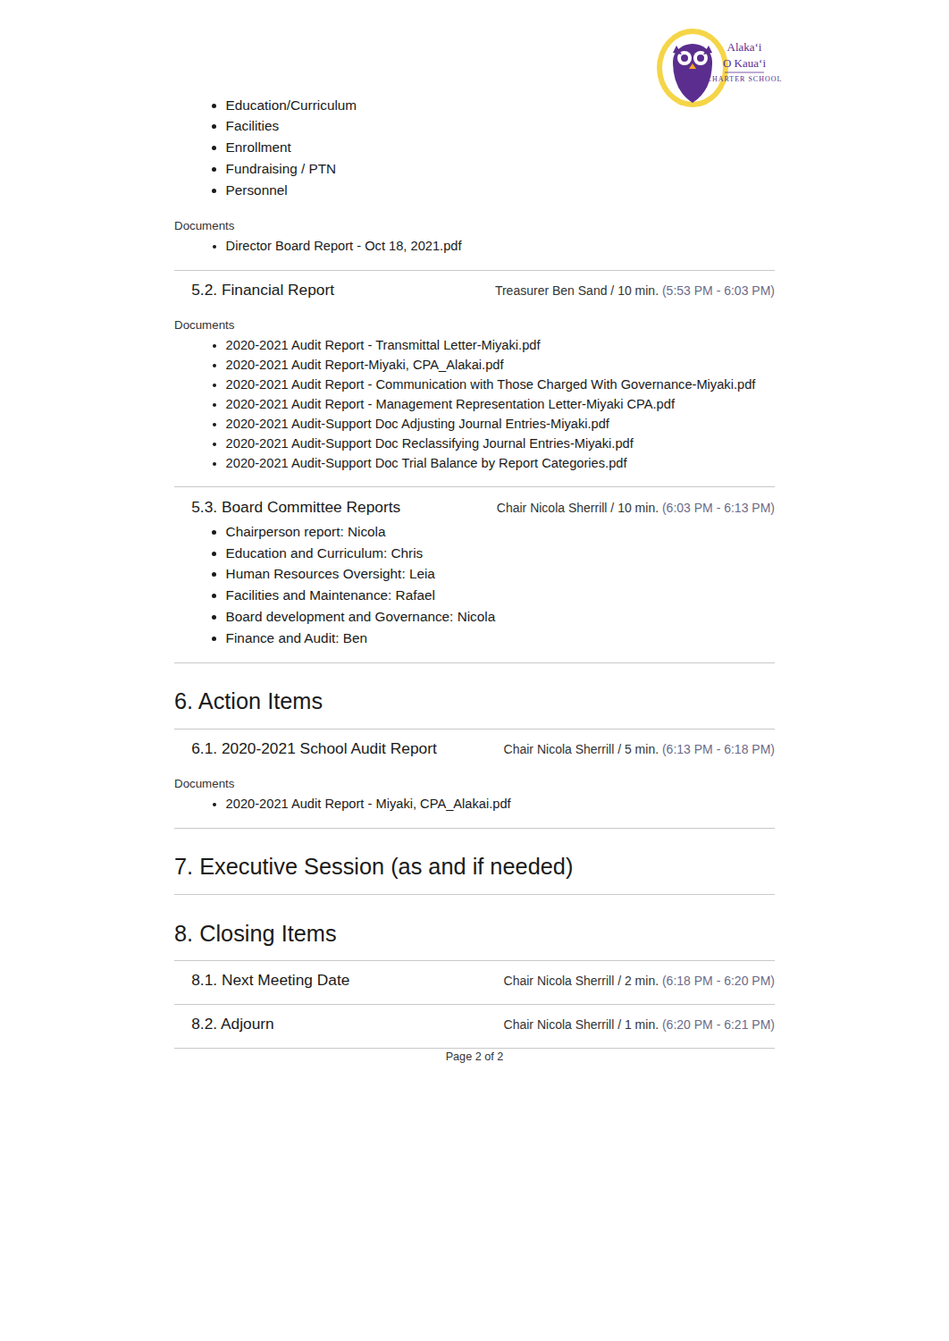Alakaʻi O Kauaʻi CHARTER SCHOOL
Education/Curriculum
Facilities
Enrollment
Fundraising / PTN
Personnel
Documents
Director Board Report - Oct 18, 2021.pdf
5.2. Financial Report
Treasurer Ben Sand / 10 min. (5:53 PM - 6:03 PM)
Documents
2020-2021 Audit Report - Transmittal Letter-Miyaki.pdf
2020-2021 Audit Report-Miyaki, CPA_Alakai.pdf
2020-2021 Audit Report - Communication with Those Charged With Governance-Miyaki.pdf
2020-2021 Audit Report - Management Representation Letter-Miyaki CPA.pdf
2020-2021 Audit-Support Doc Adjusting Journal Entries-Miyaki.pdf
2020-2021 Audit-Support Doc Reclassifying Journal Entries-Miyaki.pdf
2020-2021 Audit-Support Doc Trial Balance by Report Categories.pdf
5.3. Board Committee Reports
Chair Nicola Sherrill / 10 min. (6:03 PM - 6:13 PM)
Chairperson report: Nicola
Education and Curriculum: Chris
Human Resources Oversight: Leia
Facilities and Maintenance: Rafael
Board development and Governance: Nicola
Finance and Audit: Ben
6. Action Items
6.1. 2020-2021 School Audit Report
Chair Nicola Sherrill / 5 min. (6:13 PM - 6:18 PM)
Documents
2020-2021 Audit Report - Miyaki, CPA_Alakai.pdf
7. Executive Session (as and if needed)
8. Closing Items
8.1. Next Meeting Date
Chair Nicola Sherrill / 2 min. (6:18 PM - 6:20 PM)
8.2. Adjourn
Chair Nicola Sherrill / 1 min. (6:20 PM - 6:21 PM)
Page 2 of 2